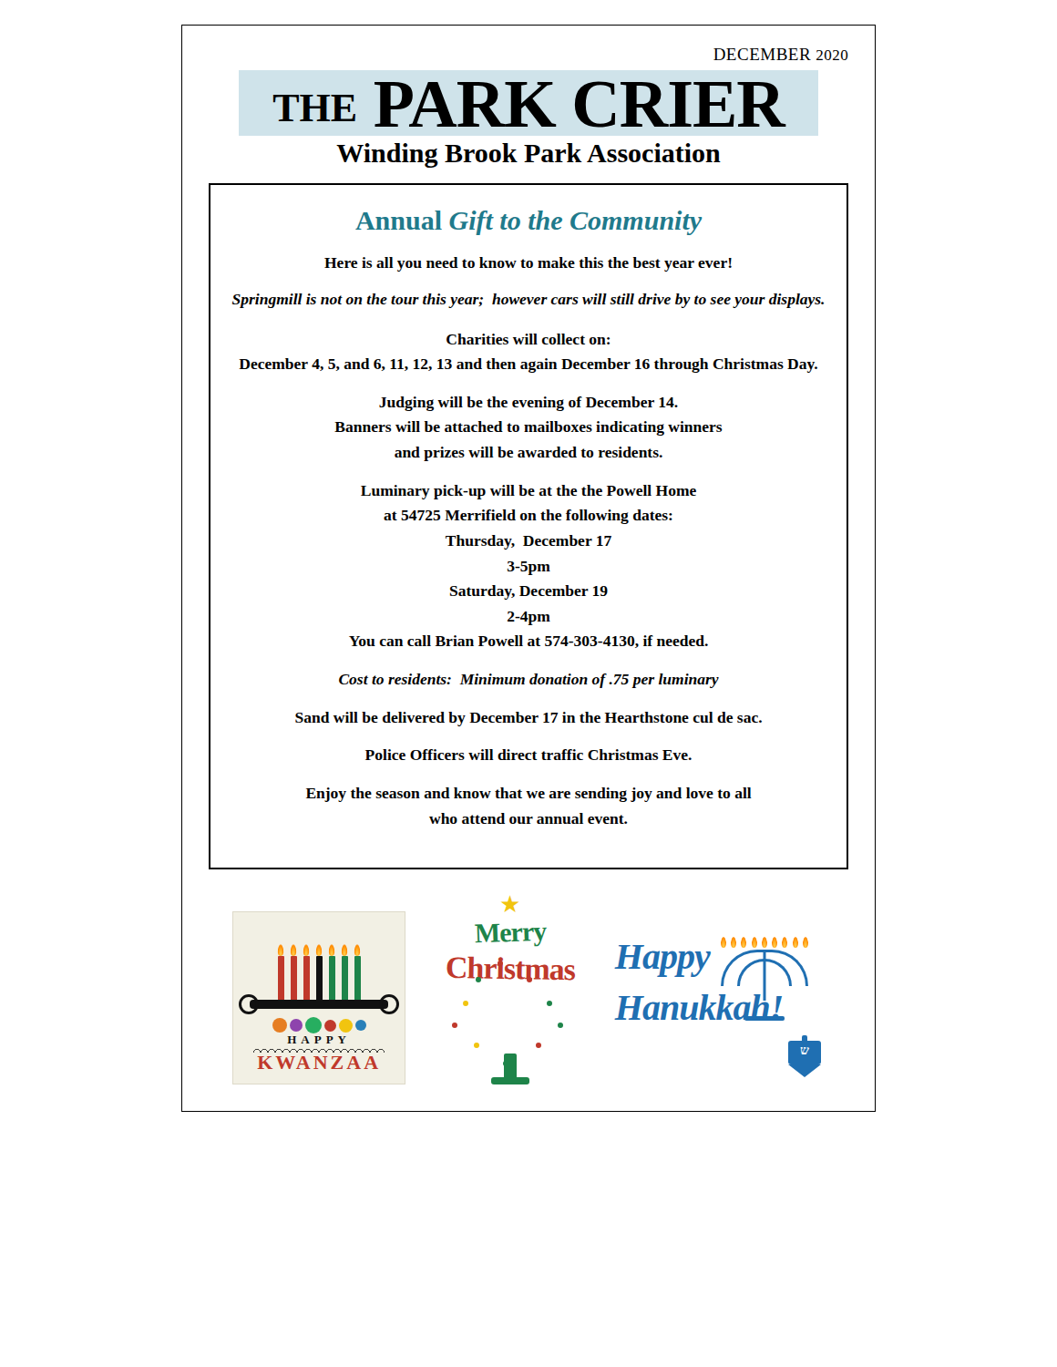DECEMBER 2020
THE PARK CRIER
Winding Brook Park Association
Annual Gift to the Community
Here is all you need to know to make this the best year ever!
Springmill is not on the tour this year; however cars will still drive by to see your displays.
Charities will collect on:
December 4, 5, and 6, 11, 12, 13 and then again December 16 through Christmas Day.
Judging will be the evening of December 14.
Banners will be attached to mailboxes indicating winners
and prizes will be awarded to residents.
Luminary pick-up will be at the the Powell Home
at 54725 Merrifield on the following dates:
Thursday, December 17
3-5pm
Saturday, December 19
2-4pm
You can call Brian Powell at 574-303-4130, if needed.
Cost to residents: Minimum donation of .75 per luminary
Sand will be delivered by December 17 in the Hearthstone cul de sac.
Police Officers will direct traffic Christmas Eve.
Enjoy the season and know that we are sending joy and love to all
who attend our annual event.
HAPPY
KWANZAA
★
Merry Christmas
Happy Hanukkah!
ש